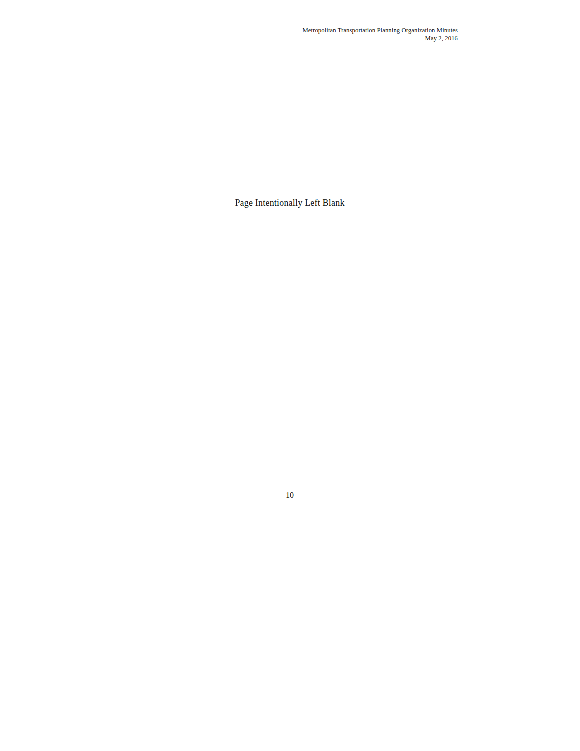Metropolitan Transportation Planning Organization Minutes May 2, 2016
Page Intentionally Left Blank
10